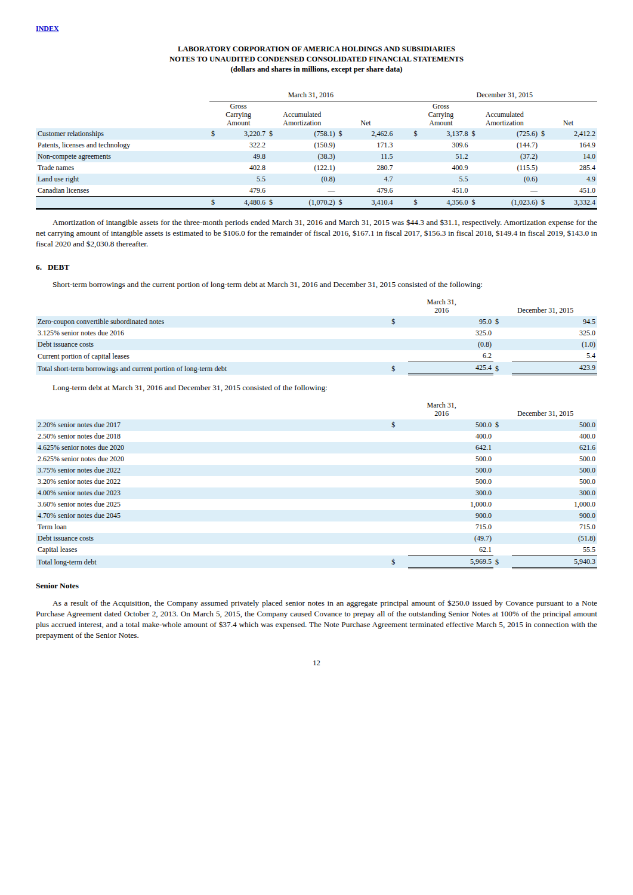INDEX
LABORATORY CORPORATION OF AMERICA HOLDINGS AND SUBSIDIARIES
NOTES TO UNAUDITED CONDENSED CONSOLIDATED FINANCIAL STATEMENTS
(dollars and shares in millions, except per share data)
| | March 31, 2016 | December 31, 2015 |
| | Gross Carrying Amount | Accumulated Amortization | Net | | Gross Carrying Amount | Accumulated Amortization | Net |
| Customer relationships | $ | 3,220.7 | $ | (758.1) | $ | 2,462.6 | | $ | 3,137.8 | $ | (725.6) | $ | 2,412.2 |
| Patents, licenses and technology | | 322.2 | | (150.9) | | 171.3 | | | 309.6 | | (144.7) | | 164.9 |
| Non-compete agreements | | 49.8 | | (38.3) | | 11.5 | | | 51.2 | | (37.2) | | 14.0 |
| Trade names | | 402.8 | | (122.1) | | 280.7 | | | 400.9 | | (115.5) | | 285.4 |
| Land use right | | 5.5 | | (0.8) | | 4.7 | | | 5.5 | | (0.6) | | 4.9 |
| Canadian licenses | | 479.6 | | — | | 479.6 | | | 451.0 | | — | | 451.0 |
| | $ | 4,480.6 | $ | (1,070.2) | $ | 3,410.4 | | $ | 4,356.0 | $ | (1,023.6) | $ | 3,332.4 |
Amortization of intangible assets for the three-month periods ended March 31, 2016 and March 31, 2015 was $44.3 and $31.1, respectively. Amortization expense for the net carrying amount of intangible assets is estimated to be $106.0 for the remainder of fiscal 2016, $167.1 in fiscal 2017, $156.3 in fiscal 2018, $149.4 in fiscal 2019, $143.0 in fiscal 2020 and $2,030.8 thereafter.
6. DEBT
Short-term borrowings and the current portion of long-term debt at March 31, 2016 and December 31, 2015 consisted of the following:
| | March 31, 2016 | December 31, 2015 |
| Zero-coupon convertible subordinated notes | $ | 95.0 | $ | 94.5 |
| 3.125% senior notes due 2016 | | 325.0 | | 325.0 |
| Debt issuance costs | | (0.8) | | (1.0) |
| Current portion of capital leases | | 6.2 | | 5.4 |
| Total short-term borrowings and current portion of long-term debt | $ | 425.4 | $ | 423.9 |
Long-term debt at March 31, 2016 and December 31, 2015 consisted of the following:
| | March 31, 2016 | December 31, 2015 |
| 2.20% senior notes due 2017 | $ | 500.0 | $ | 500.0 |
| 2.50% senior notes due 2018 | | 400.0 | | 400.0 |
| 4.625% senior notes due 2020 | | 642.1 | | 621.6 |
| 2.625% senior notes due 2020 | | 500.0 | | 500.0 |
| 3.75% senior notes due 2022 | | 500.0 | | 500.0 |
| 3.20% senior notes due 2022 | | 500.0 | | 500.0 |
| 4.00% senior notes due 2023 | | 300.0 | | 300.0 |
| 3.60% senior notes due 2025 | | 1,000.0 | | 1,000.0 |
| 4.70% senior notes due 2045 | | 900.0 | | 900.0 |
| Term loan | | 715.0 | | 715.0 |
| Debt issuance costs | | (49.7) | | (51.8) |
| Capital leases | | 62.1 | | 55.5 |
| Total long-term debt | $ | 5,969.5 | $ | 5,940.3 |
Senior Notes
As a result of the Acquisition, the Company assumed privately placed senior notes in an aggregate principal amount of $250.0 issued by Covance pursuant to a Note Purchase Agreement dated October 2, 2013. On March 5, 2015, the Company caused Covance to prepay all of the outstanding Senior Notes at 100% of the principal amount plus accrued interest, and a total make-whole amount of $37.4 which was expensed. The Note Purchase Agreement terminated effective March 5, 2015 in connection with the prepayment of the Senior Notes.
12